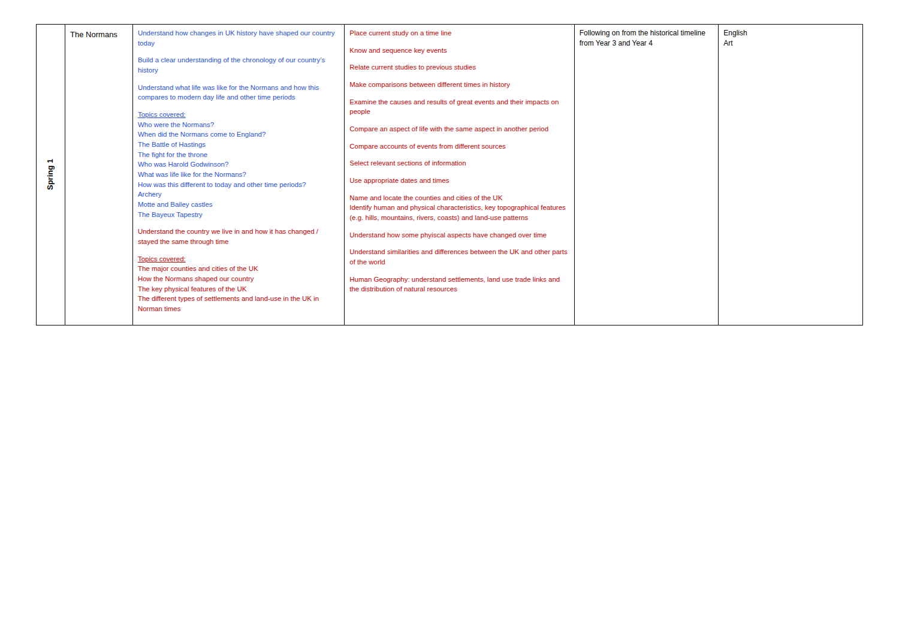| Spring 1 | The Normans | Understand how changes in UK history have shaped our country today Build a clear understanding of the chronology of our country’s history Understand what life was like for the Normans and how this compares to modern day life and other time periods Topics covered: Who were the Normans? When did the Normans come to England? The Battle of Hastings The fight for the throne Who was Harold Godwinson? What was life like for the Normans? How was this different to today and other time periods? Archery Motte and Bailey castles The Bayeux Tapestry Understand the country we live in and how it has changed / stayed the same through time Topics covered: The major counties and cities of the UK How the Normans shaped our country The key physical features of the UK The different types of settlements and land-use in the UK in Norman times | Place current study on a time line Know and sequence key events Relate current studies to previous studies Make comparisons between different times in history Examine the causes and results of great events and their impacts on people Compare an aspect of life with the same aspect in another period Compare accounts of events from different sources Select relevant sections of information Use appropriate dates and times Name and locate the counties and cities of the UK Identify human and physical characteristics, key topographical features (e.g. hills, mountains, rivers, coasts) and land-use patterns Understand how some phyiscal aspects have changed over time Understand similarities and differences between the UK and other parts of the world Human Geography: understand settlements, land use trade links and the distribution of natural resources | Following on from the historical timeline from Year 3 and Year 4 | English Art |